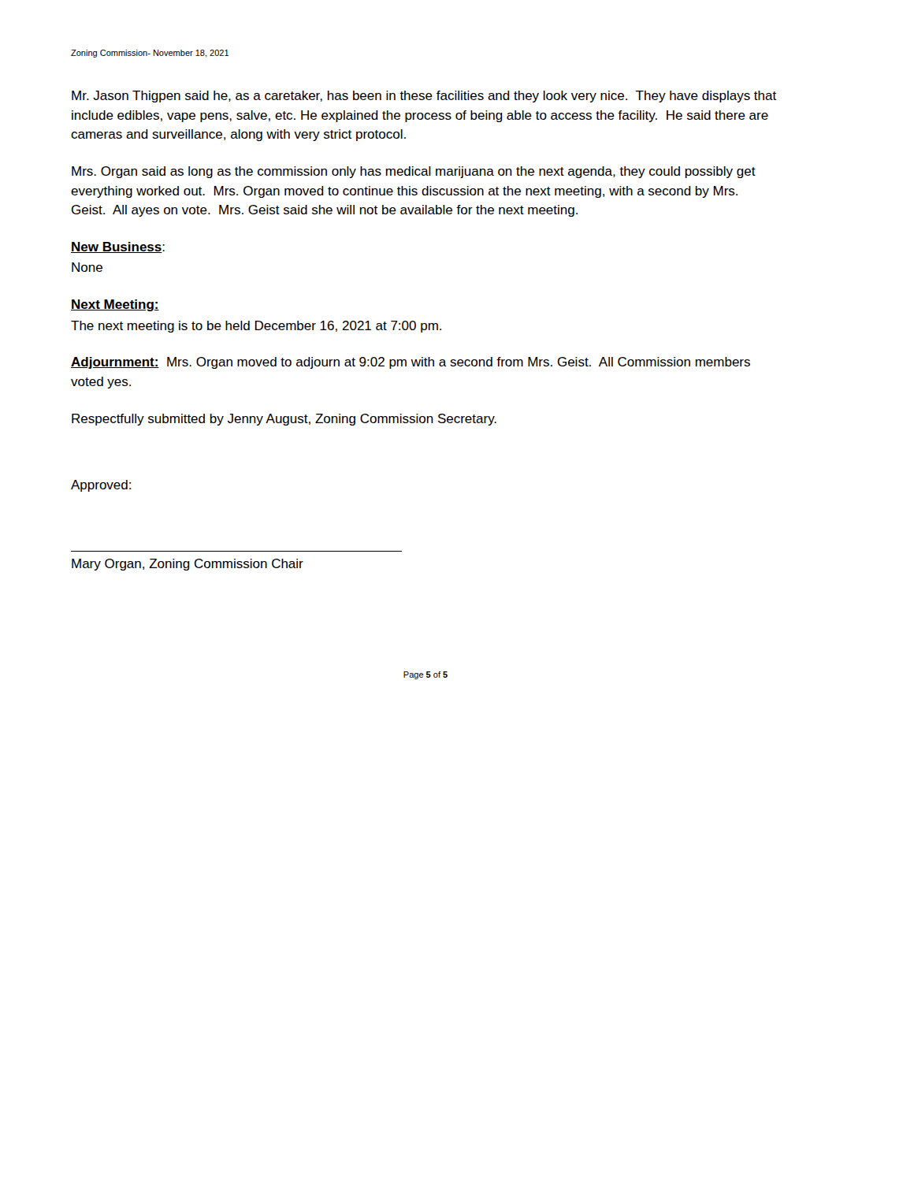Zoning Commission- November 18, 2021
Mr. Jason Thigpen said he, as a caretaker, has been in these facilities and they look very nice. They have displays that include edibles, vape pens, salve, etc. He explained the process of being able to access the facility. He said there are cameras and surveillance, along with very strict protocol.
Mrs. Organ said as long as the commission only has medical marijuana on the next agenda, they could possibly get everything worked out. Mrs. Organ moved to continue this discussion at the next meeting, with a second by Mrs. Geist. All ayes on vote. Mrs. Geist said she will not be available for the next meeting.
New Business
:
None
Next Meeting:
The next meeting is to be held December 16, 2021 at 7:00 pm.
Adjournment: Mrs. Organ moved to adjourn at 9:02 pm with a second from Mrs. Geist. All Commission members voted yes.
Respectfully submitted by Jenny August, Zoning Commission Secretary.
Approved:
Mary Organ, Zoning Commission Chair
Page 5 of 5